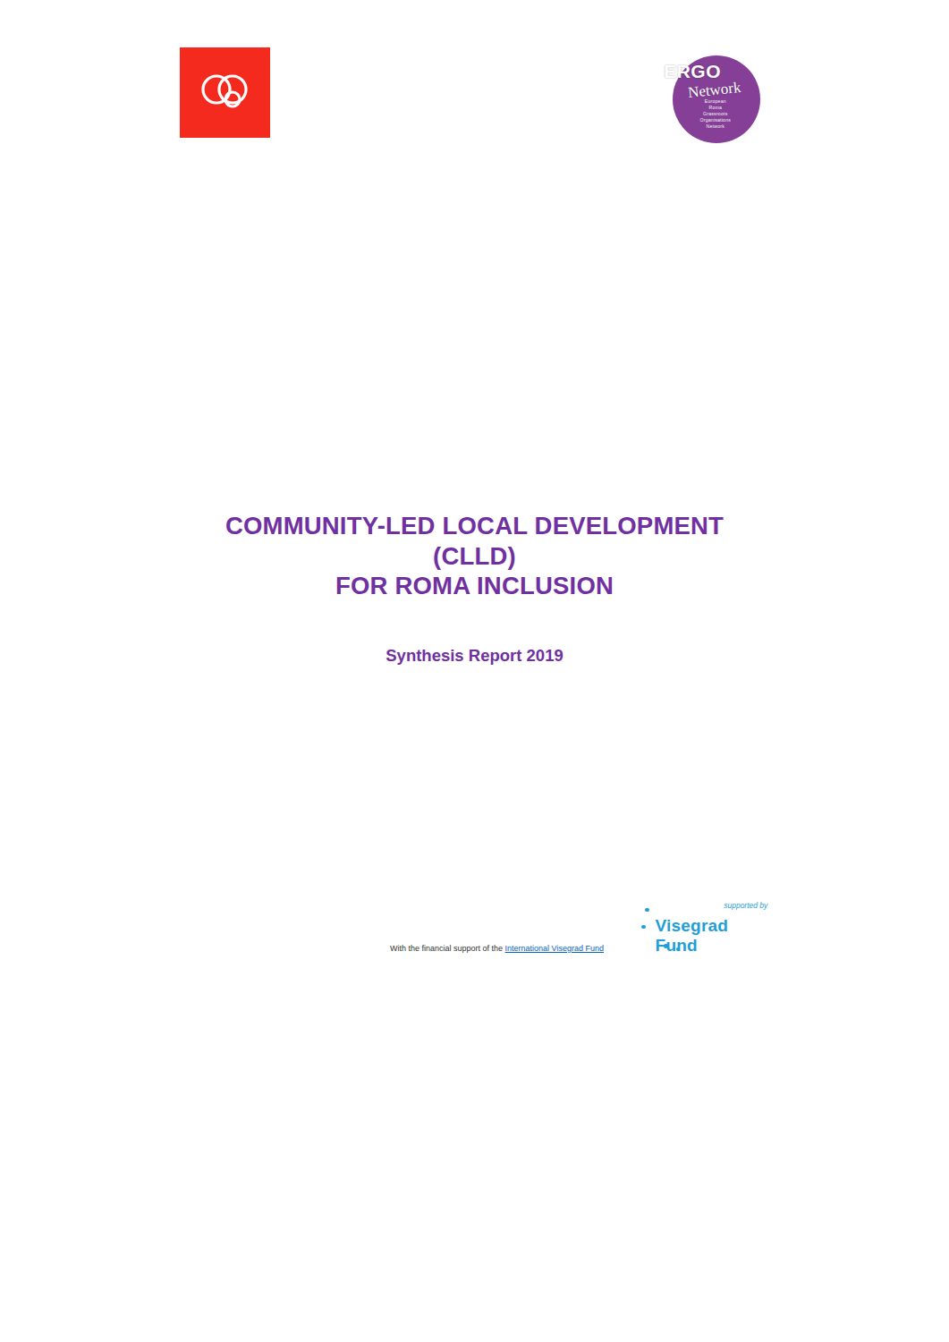ERGO
Network
European
Roma
Grassroots
Organisations
Network
COMMUNITY-LED LOCAL DEVELOPMENT
(CLLD)
FOR ROMA INCLUSION
Synthesis Report 2019
With the financial support of the International Visegrad Fund
supported by Visegrad Fund